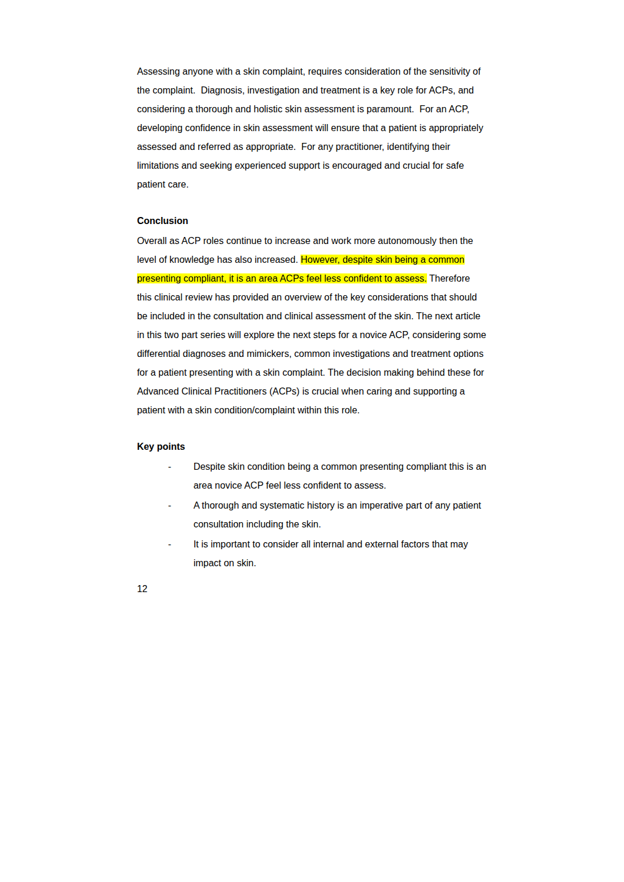Assessing anyone with a skin complaint, requires consideration of the sensitivity of the complaint. Diagnosis, investigation and treatment is a key role for ACPs, and considering a thorough and holistic skin assessment is paramount. For an ACP, developing confidence in skin assessment will ensure that a patient is appropriately assessed and referred as appropriate. For any practitioner, identifying their limitations and seeking experienced support is encouraged and crucial for safe patient care.
Conclusion
Overall as ACP roles continue to increase and work more autonomously then the level of knowledge has also increased. However, despite skin being a common presenting compliant, it is an area ACPs feel less confident to assess. Therefore this clinical review has provided an overview of the key considerations that should be included in the consultation and clinical assessment of the skin. The next article in this two part series will explore the next steps for a novice ACP, considering some differential diagnoses and mimickers, common investigations and treatment options for a patient presenting with a skin complaint. The decision making behind these for Advanced Clinical Practitioners (ACPs) is crucial when caring and supporting a patient with a skin condition/complaint within this role.
Key points
Despite skin condition being a common presenting compliant this is an area novice ACP feel less confident to assess.
A thorough and systematic history is an imperative part of any patient consultation including the skin.
It is important to consider all internal and external factors that may impact on skin.
12